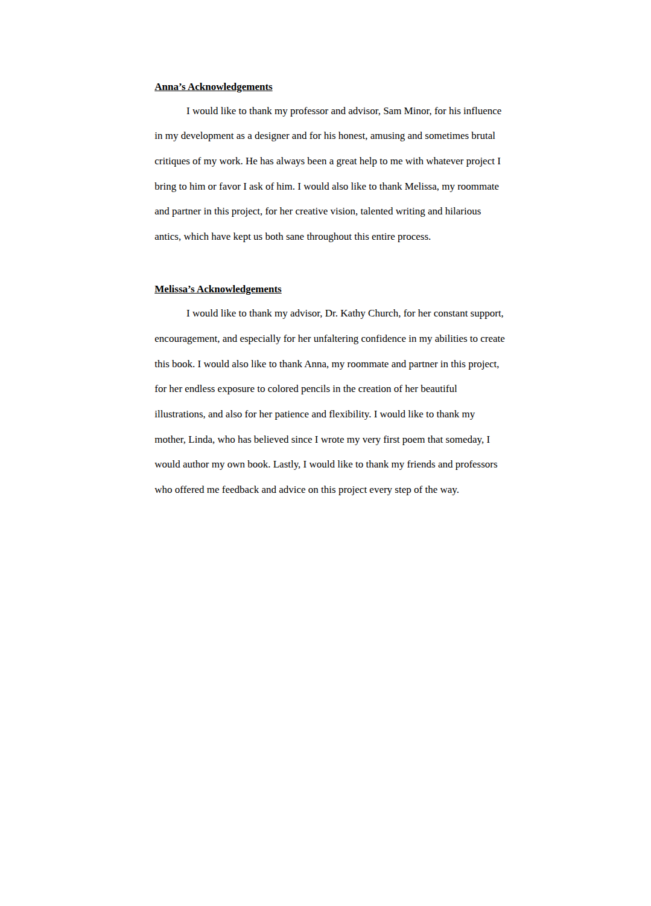Anna’s Acknowledgements
I would like to thank my professor and advisor, Sam Minor, for his influence in my development as a designer and for his honest, amusing and sometimes brutal critiques of my work. He has always been a great help to me with whatever project I bring to him or favor I ask of him. I would also like to thank Melissa, my roommate and partner in this project, for her creative vision, talented writing and hilarious antics, which have kept us both sane throughout this entire process.
Melissa’s Acknowledgements
I would like to thank my advisor, Dr. Kathy Church, for her constant support, encouragement, and especially for her unfaltering confidence in my abilities to create this book. I would also like to thank Anna, my roommate and partner in this project, for her endless exposure to colored pencils in the creation of her beautiful illustrations, and also for her patience and flexibility. I would like to thank my mother, Linda, who has believed since I wrote my very first poem that someday, I would author my own book. Lastly, I would like to thank my friends and professors who offered me feedback and advice on this project every step of the way.